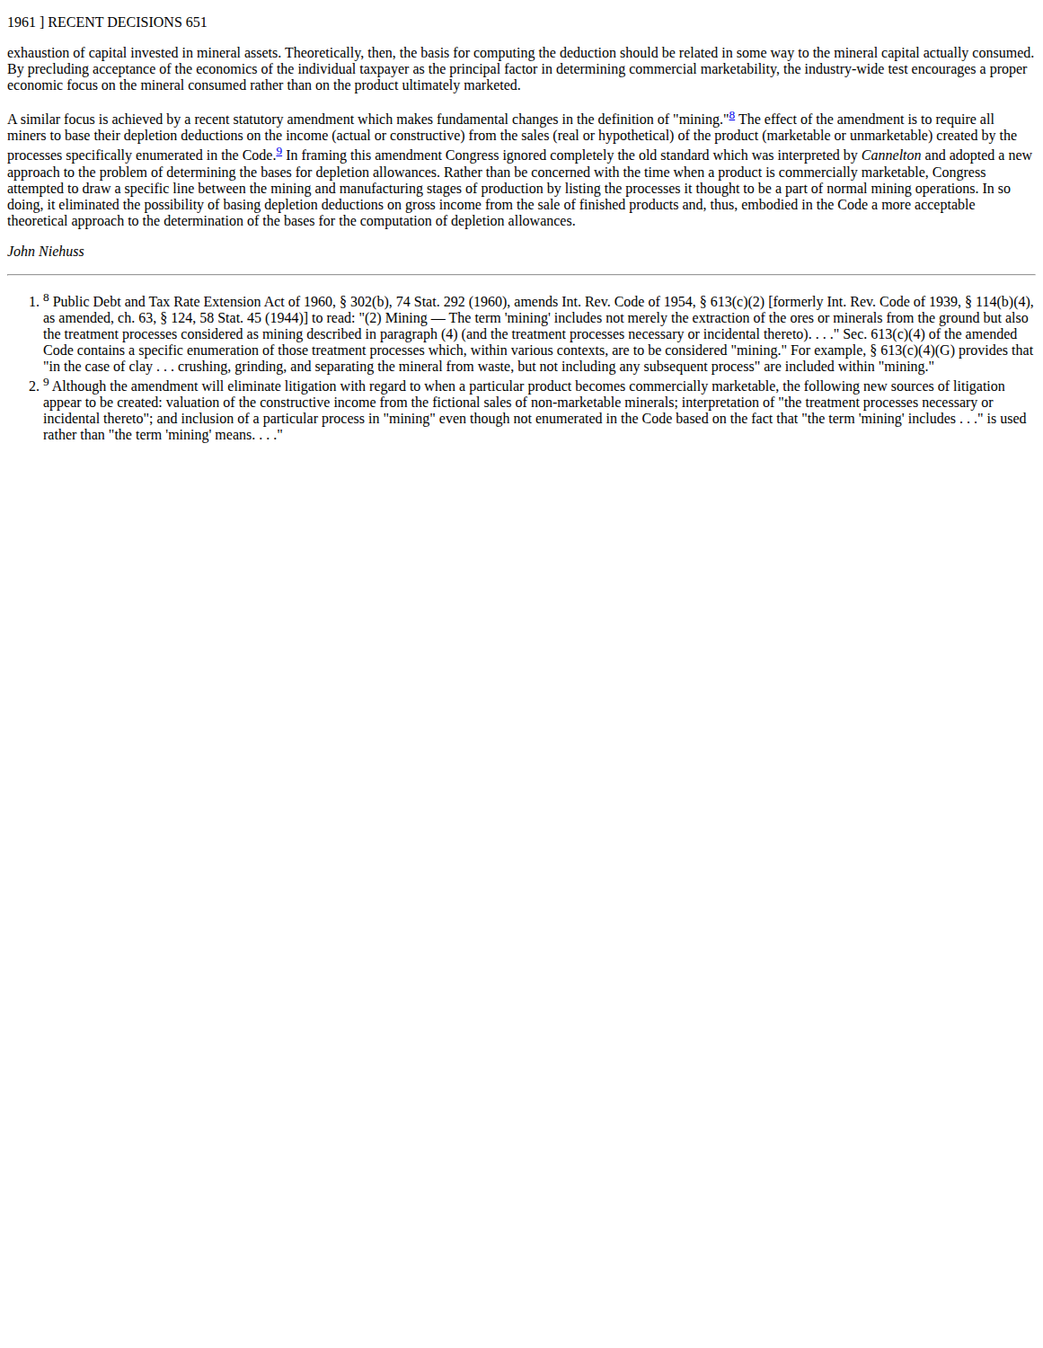1961 ] RECENT DECISIONS 651
exhaustion of capital invested in mineral assets. Theoretically, then, the basis for computing the deduction should be related in some way to the mineral capital actually consumed. By precluding acceptance of the economics of the individual taxpayer as the principal factor in determining commercial marketability, the industry-wide test encourages a proper economic focus on the mineral consumed rather than on the product ultimately marketed.
A similar focus is achieved by a recent statutory amendment which makes fundamental changes in the definition of "mining."8 The effect of the amendment is to require all miners to base their depletion deductions on the income (actual or constructive) from the sales (real or hypothetical) of the product (marketable or unmarketable) created by the processes specifically enumerated in the Code.9 In framing this amendment Congress ignored completely the old standard which was interpreted by Cannelton and adopted a new approach to the problem of determining the bases for depletion allowances. Rather than be concerned with the time when a product is commercially marketable, Congress attempted to draw a specific line between the mining and manufacturing stages of production by listing the processes it thought to be a part of normal mining operations. In so doing, it eliminated the possibility of basing depletion deductions on gross income from the sale of finished products and, thus, embodied in the Code a more acceptable theoretical approach to the determination of the bases for the computation of depletion allowances.
John Niehuss
8 Public Debt and Tax Rate Extension Act of 1960, § 302(b), 74 Stat. 292 (1960), amends Int. Rev. Code of 1954, § 613(c)(2) [formerly Int. Rev. Code of 1939, § 114(b)(4), as amended, ch. 63, § 124, 58 Stat. 45 (1944)] to read: "(2) Mining — The term 'mining' includes not merely the extraction of the ores or minerals from the ground but also the treatment processes considered as mining described in paragraph (4) (and the treatment processes necessary or incidental thereto). . . ." Sec. 613(c)(4) of the amended Code contains a specific enumeration of those treatment processes which, within various contexts, are to be considered "mining." For example, § 613(c)(4)(G) provides that "in the case of clay . . . crushing, grinding, and separating the mineral from waste, but not including any subsequent process" are included within "mining."
9 Although the amendment will eliminate litigation with regard to when a particular product becomes commercially marketable, the following new sources of litigation appear to be created: valuation of the constructive income from the fictional sales of non-marketable minerals; interpretation of "the treatment processes necessary or incidental thereto"; and inclusion of a particular process in "mining" even though not enumerated in the Code based on the fact that "the term 'mining' includes . . ." is used rather than "the term 'mining' means. . . ."